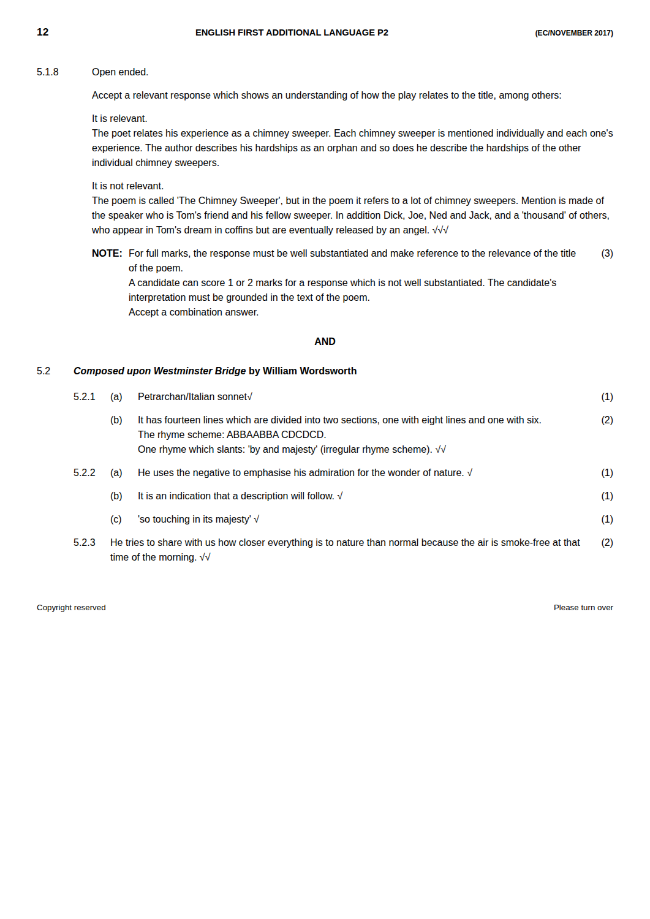12 ENGLISH FIRST ADDITIONAL LANGUAGE P2 (EC/NOVEMBER 2017)
5.1.8
Open ended.
Accept a relevant response which shows an understanding of how the play relates to the title, among others:
It is relevant.
The poet relates his experience as a chimney sweeper. Each chimney sweeper is mentioned individually and each one's experience. The author describes his hardships as an orphan and so does he describe the hardships of the other individual chimney sweepers.
It is not relevant.
The poem is called 'The Chimney Sweeper', but in the poem it refers to a lot of chimney sweepers. Mention is made of the speaker who is Tom's friend and his fellow sweeper. In addition Dick, Joe, Ned and Jack, and a 'thousand' of others, who appear in Tom's dream in coffins but are eventually released by an angel. √√√
NOTE:
For full marks, the response must be well substantiated and make reference to the relevance of the title of the poem.
A candidate can score 1 or 2 marks for a response which is not well substantiated. The candidate's interpretation must be grounded in the text of the poem.
Accept a combination answer.
(3)
AND
5.2
Composed upon Westminster Bridge by William Wordsworth
5.2.1
(a)
Petrarchan/Italian sonnet√
(1)
(b)
It has fourteen lines which are divided into two sections, one with eight lines and one with six.
The rhyme scheme: ABBAABBA CDCDCD.
One rhyme which slants: 'by and majesty' (irregular rhyme scheme). √√
(2)
5.2.2
(a)
He uses the negative to emphasise his admiration for the wonder of nature. √
(1)
(b)
It is an indication that a description will follow. √
(1)
(c)
'so touching in its majesty' √
(1)
5.2.3
He tries to share with us how closer everything is to nature than normal because the air is smoke-free at that time of the morning. √√
(2)
Copyright reserved Please turn over